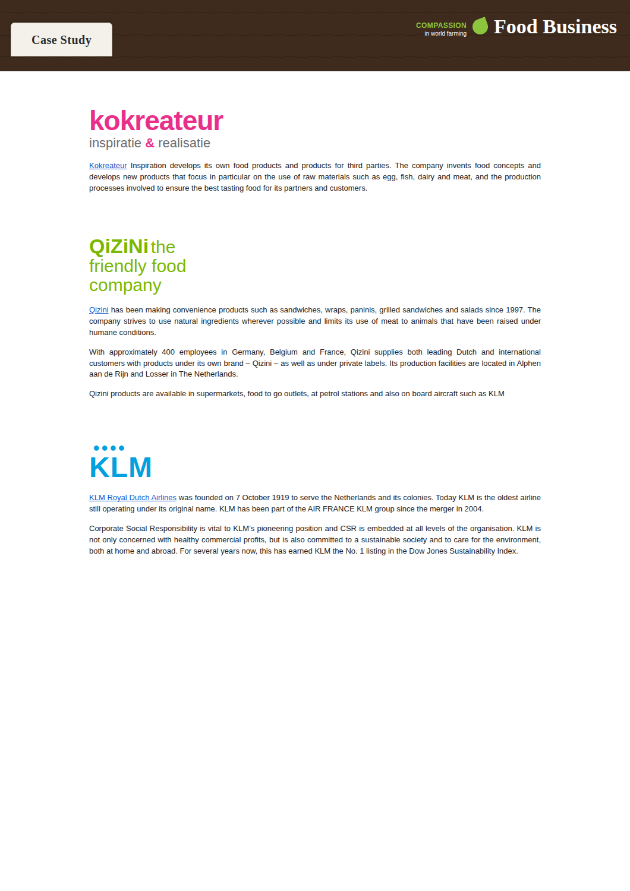Case Study
COMPASSION in world farming
Food Business
kokreateur
inspiratie & realisatie
Kokreateur Inspiration develops its own food products and products for third parties. The company invents food concepts and develops new products that focus in particular on the use of raw materials such as egg, fish, dairy and meat, and the production processes involved to ensure the best tasting food for its partners and customers.
QiZiNi the
friendly food
company
Qizini has been making convenience products such as sandwiches, wraps, paninis, grilled sandwiches and salads since 1997. The company strives to use natural ingredients wherever possible and limits its use of meat to animals that have been raised under humane conditions.
With approximately 400 employees in Germany, Belgium and France, Qizini supplies both leading Dutch and international customers with products under its own brand – Qizini – as well as under private labels. Its production facilities are located in Alphen aan de Rijn and Losser in The Netherlands.
Qizini products are available in supermarkets, food to go outlets, at petrol stations and also on board aircraft such as KLM
●●●●
KLM
KLM Royal Dutch Airlines was founded on 7 October 1919 to serve the Netherlands and its colonies. Today KLM is the oldest airline still operating under its original name. KLM has been part of the AIR FRANCE KLM group since the merger in 2004.
Corporate Social Responsibility is vital to KLM’s pioneering position and CSR is embedded at all levels of the organisation. KLM is not only concerned with healthy commercial profits, but is also committed to a sustainable society and to care for the environment, both at home and abroad. For several years now, this has earned KLM the No. 1 listing in the Dow Jones Sustainability Index.